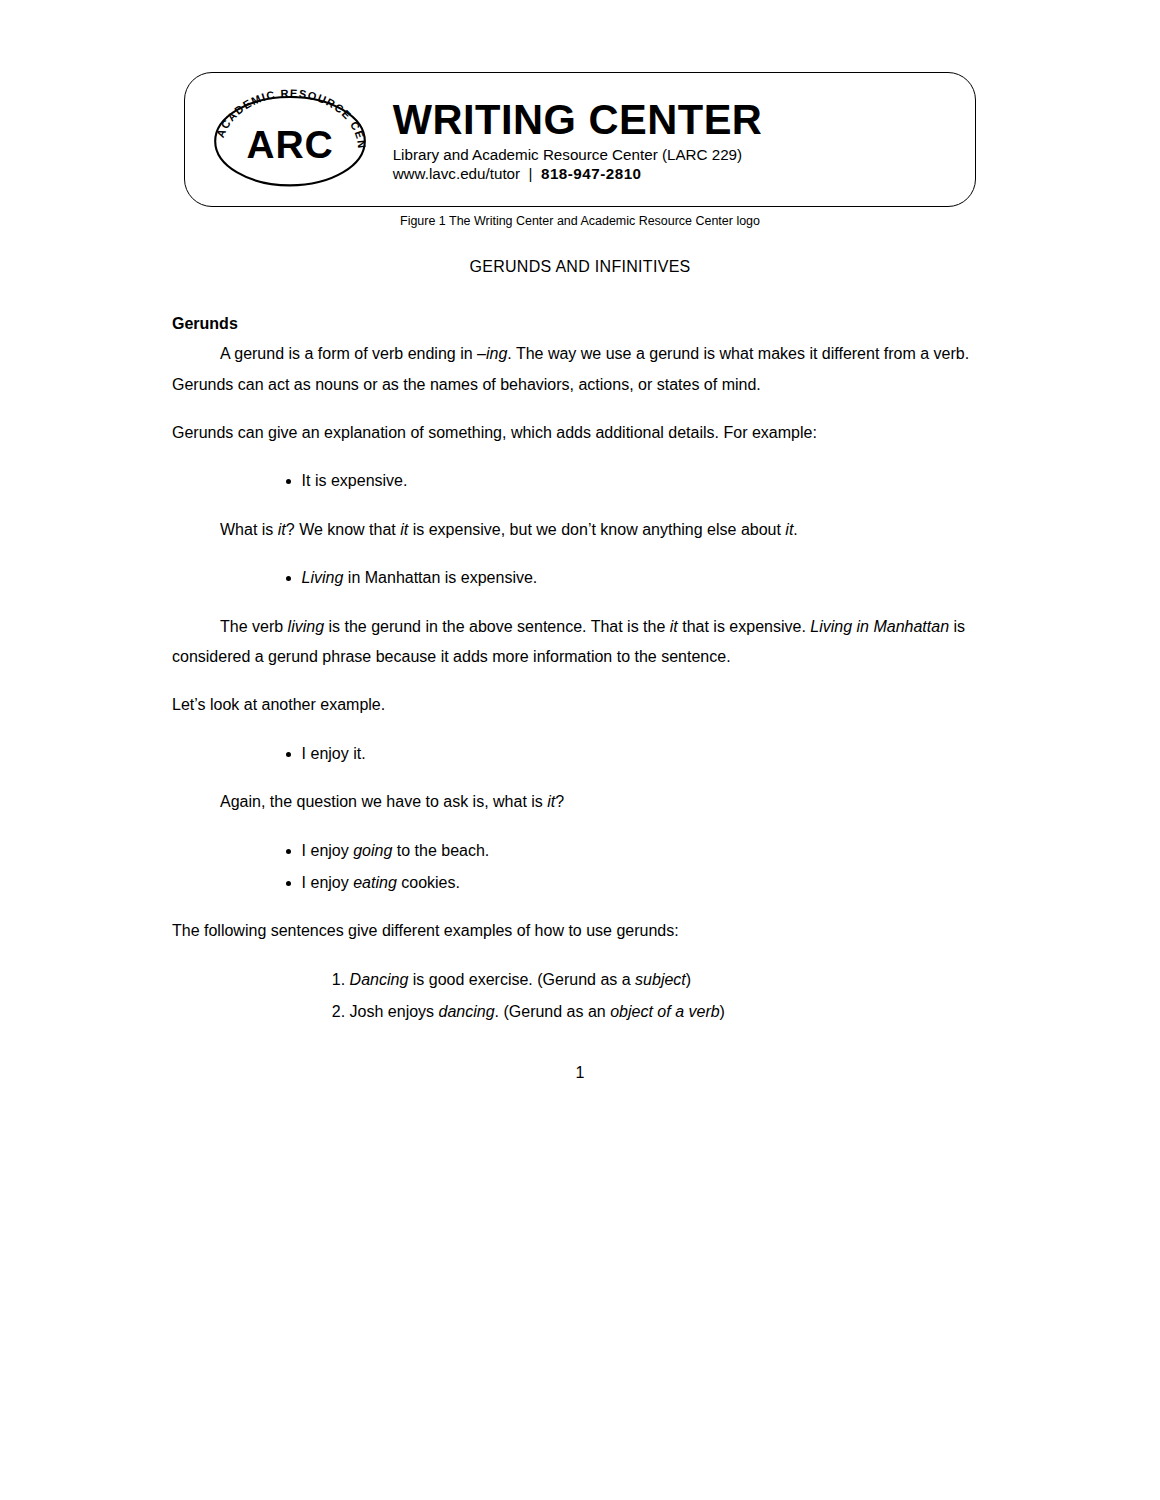ACADEMIC RESOURCE CENTER ARC
WRITING CENTER
Library and Academic Resource Center (LARC 229)
www.lavc.edu/tutor | 818-947-2810
Figure 1 The Writing Center and Academic Resource Center logo
GERUNDS AND INFINITIVES
Gerunds
A gerund is a form of verb ending in –ing. The way we use a gerund is what makes it different from a verb. Gerunds can act as nouns or as the names of behaviors, actions, or states of mind.
Gerunds can give an explanation of something, which adds additional details. For example:
It is expensive.
What is it? We know that it is expensive, but we don’t know anything else about it.
Living in Manhattan is expensive.
The verb living is the gerund in the above sentence. That is the it that is expensive. Living in Manhattan is considered a gerund phrase because it adds more information to the sentence.
Let’s look at another example.
I enjoy it.
Again, the question we have to ask is, what is it?
I enjoy going to the beach.
I enjoy eating cookies.
The following sentences give different examples of how to use gerunds:
Dancing is good exercise. (Gerund as a subject)
Josh enjoys dancing. (Gerund as an object of a verb)
1